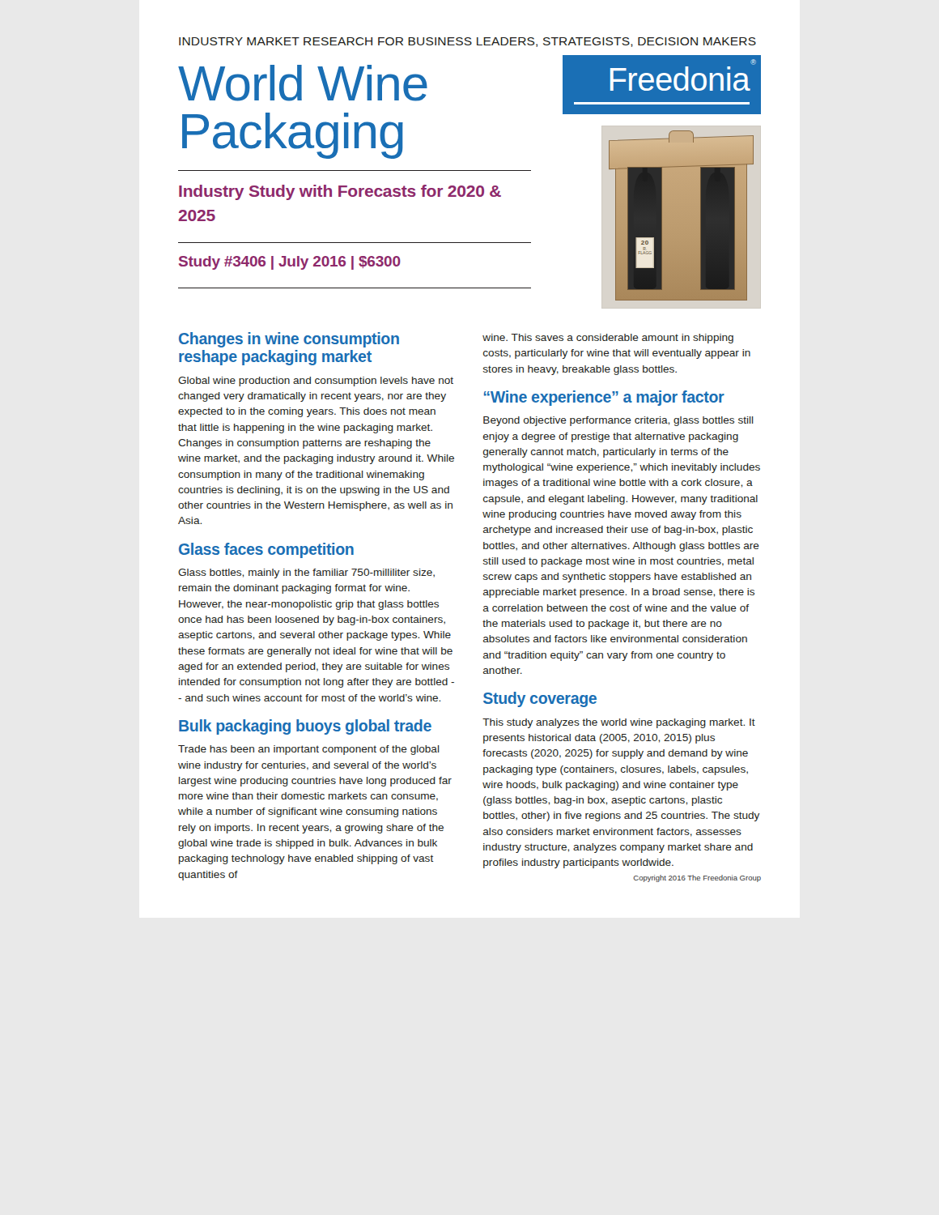Industry Market Research for Business Leaders, Strategists, Decision Makers
World Wine Packaging
Industry Study with Forecasts for 2020 & 2025
Study #3406 | July 2016 | $6300
® Freedonia
20 R. FLAGG
Changes in wine consumption reshape packaging market
Global wine production and consumption levels have not changed very dramatically in recent years, nor are they expected to in the coming years. This does not mean that little is happening in the wine packaging market. Changes in consumption patterns are reshaping the wine market, and the packaging industry around it. While consumption in many of the traditional winemaking countries is declining, it is on the upswing in the US and other countries in the Western Hemisphere, as well as in Asia.
Glass faces competition
Glass bottles, mainly in the familiar 750-milliliter size, remain the dominant packaging format for wine. However, the near-monopolistic grip that glass bottles once had has been loosened by bag-in-box containers, aseptic cartons, and several other package types. While these formats are generally not ideal for wine that will be aged for an extended period, they are suitable for wines intended for consumption not long after they are bottled -- and such wines account for most of the world’s wine.
Bulk packaging buoys global trade
Trade has been an important component of the global wine industry for centuries, and several of the world’s largest wine producing countries have long produced far more wine than their domestic markets can consume, while a number of significant wine consuming nations rely on imports. In recent years, a growing share of the global wine trade is shipped in bulk. Advances in bulk packaging technology have enabled shipping of vast quantities of
wine. This saves a considerable amount in shipping costs, particularly for wine that will eventually appear in stores in heavy, breakable glass bottles.
“Wine experience” a major factor
Beyond objective performance criteria, glass bottles still enjoy a degree of prestige that alternative packaging generally cannot match, particularly in terms of the mythological “wine experience,” which inevitably includes images of a traditional wine bottle with a cork closure, a capsule, and elegant labeling. However, many traditional wine producing countries have moved away from this archetype and increased their use of bag-in-box, plastic bottles, and other alternatives. Although glass bottles are still used to package most wine in most countries, metal screw caps and synthetic stoppers have established an appreciable market presence. In a broad sense, there is a correlation between the cost of wine and the value of the materials used to package it, but there are no absolutes and factors like environmental consideration and “tradition equity” can vary from one country to another.
Study coverage
This study analyzes the world wine packaging market. It presents historical data (2005, 2010, 2015) plus forecasts (2020, 2025) for supply and demand by wine packaging type (containers, closures, labels, capsules, wire hoods, bulk packaging) and wine container type (glass bottles, bag-in box, aseptic cartons, plastic bottles, other) in five regions and 25 countries. The study also considers market environment factors, assesses industry structure, analyzes company market share and profiles industry participants worldwide.
Copyright 2016 The Freedonia Group